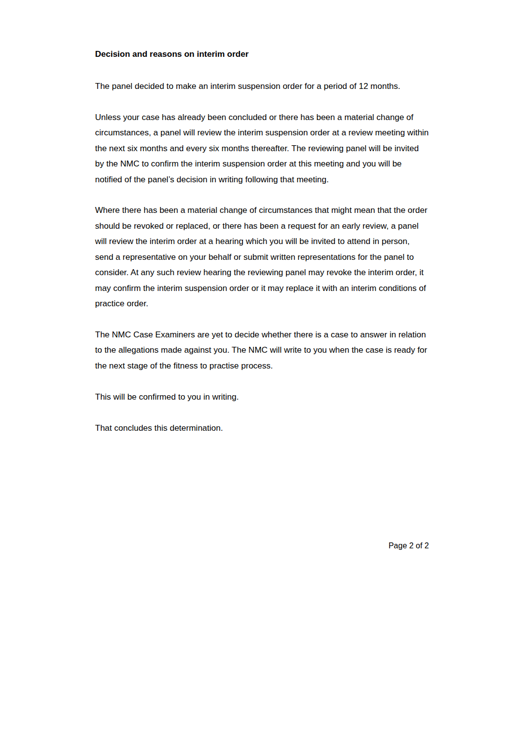Decision and reasons on interim order
The panel decided to make an interim suspension order for a period of 12 months.
Unless your case has already been concluded or there has been a material change of circumstances, a panel will review the interim suspension order at a review meeting within the next six months and every six months thereafter. The reviewing panel will be invited by the NMC to confirm the interim suspension order at this meeting and you will be notified of the panel’s decision in writing following that meeting.
Where there has been a material change of circumstances that might mean that the order should be revoked or replaced, or there has been a request for an early review, a panel will review the interim order at a hearing which you will be invited to attend in person, send a representative on your behalf or submit written representations for the panel to consider. At any such review hearing the reviewing panel may revoke the interim order, it may confirm the interim suspension order or it may replace it with an interim conditions of practice order.
The NMC Case Examiners are yet to decide whether there is a case to answer in relation to the allegations made against you. The NMC will write to you when the case is ready for the next stage of the fitness to practise process.
This will be confirmed to you in writing.
That concludes this determination.
Page 2 of 2